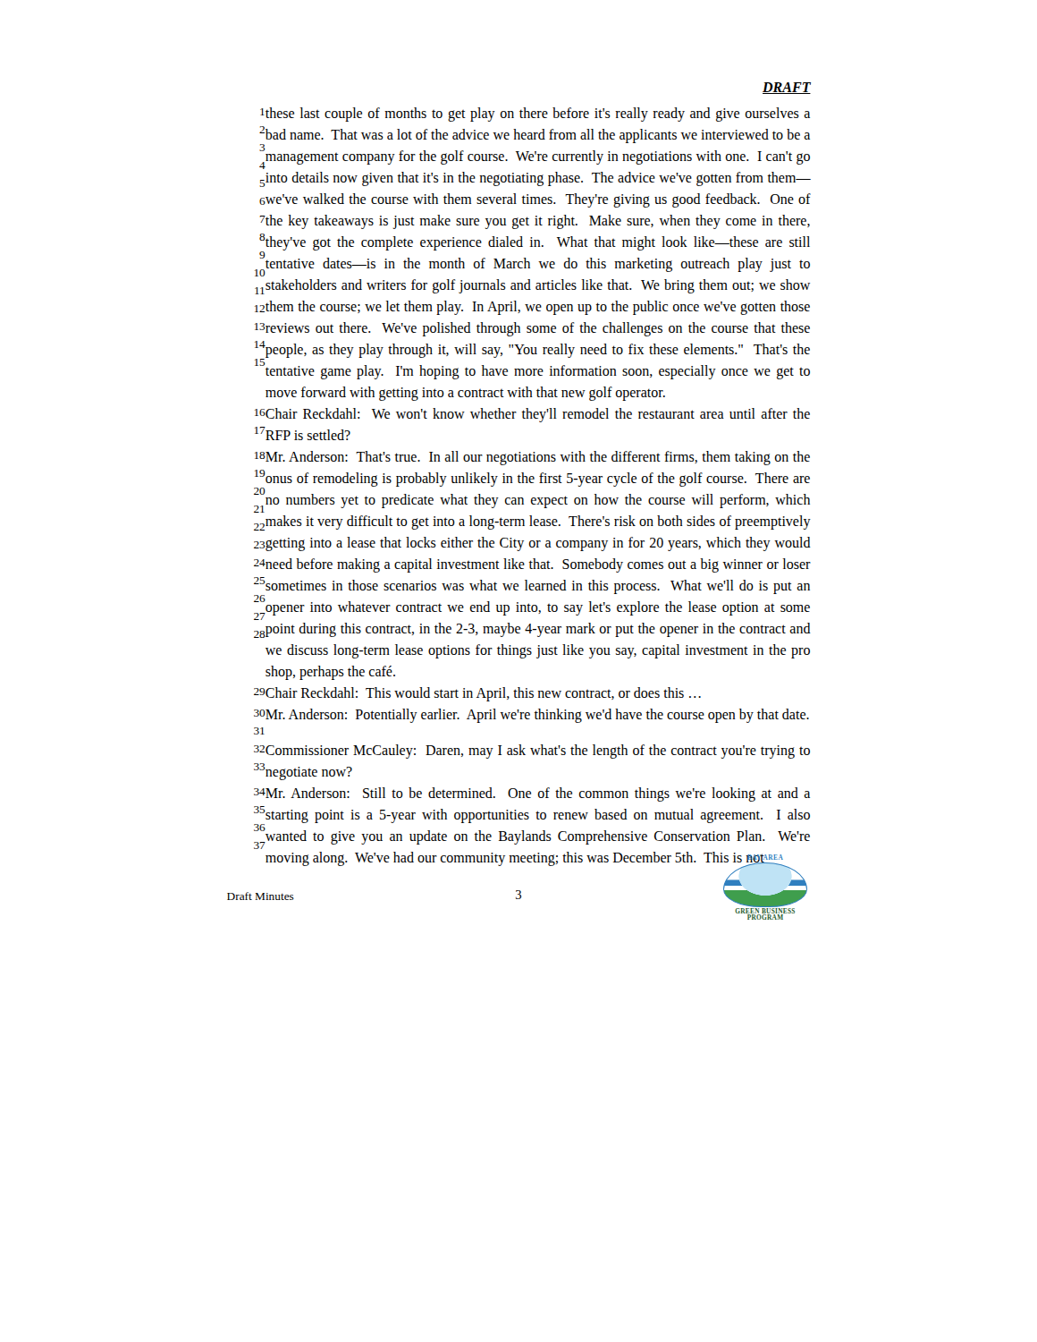DRAFT
| 1 2 3 4 5 6 7 8 9 10 11 12 13 14 15 | these last couple of months to get play on there before it's really ready and give ourselves a bad name. That was a lot of the advice we heard from all the applicants we interviewed to be a management company for the golf course. We're currently in negotiations with one. I can't go into details now given that it's in the negotiating phase. The advice we've gotten from them—we've walked the course with them several times. They're giving us good feedback. One of the key takeaways is just make sure you get it right. Make sure, when they come in there, they've got the complete experience dialed in. What that might look like—these are still tentative dates—is in the month of March we do this marketing outreach play just to stakeholders and writers for golf journals and articles like that. We bring them out; we show them the course; we let them play. In April, we open up to the public once we've gotten those reviews out there. We've polished through some of the challenges on the course that these people, as they play through it, will say, "You really need to fix these elements." That's the tentative game play. I'm hoping to have more information soon, especially once we get to move forward with getting into a contract with that new golf operator. |
| 16 17 | Chair Reckdahl: We won't know whether they'll remodel the restaurant area until after the RFP is settled? |
| 18 19 20 21 22 23 24 25 26 27 28 | Mr. Anderson: That's true. In all our negotiations with the different firms, them taking on the onus of remodeling is probably unlikely in the first 5-year cycle of the golf course. There are no numbers yet to predicate what they can expect on how the course will perform, which makes it very difficult to get into a long-term lease. There's risk on both sides of preemptively getting into a lease that locks either the City or a company in for 20 years, which they would need before making a capital investment like that. Somebody comes out a big winner or loser sometimes in those scenarios was what we learned in this process. What we'll do is put an opener into whatever contract we end up into, to say let's explore the lease option at some point during this contract, in the 2-3, maybe 4-year mark or put the opener in the contract and we discuss long-term lease options for things just like you say, capital investment in the pro shop, perhaps the café. |
| 29 | Chair Reckdahl: This would start in April, this new contract, or does this … |
| 30 31 | Mr. Anderson: Potentially earlier. April we're thinking we'd have the course open by that date. |
| 32 33 | Commissioner McCauley: Daren, may I ask what's the length of the contract you're trying to negotiate now? |
| 34 35 36 37 | Mr. Anderson: Still to be determined. One of the common things we're looking at and a starting point is a 5-year with opportunities to renew based on mutual agreement. I also wanted to give you an update on the Baylands Comprehensive Conservation Plan. We're moving along. We've had our community meeting; this was December 5th. This is not |
Draft Minutes 3 BAY AREA GREEN BUSINESS PROGRAM